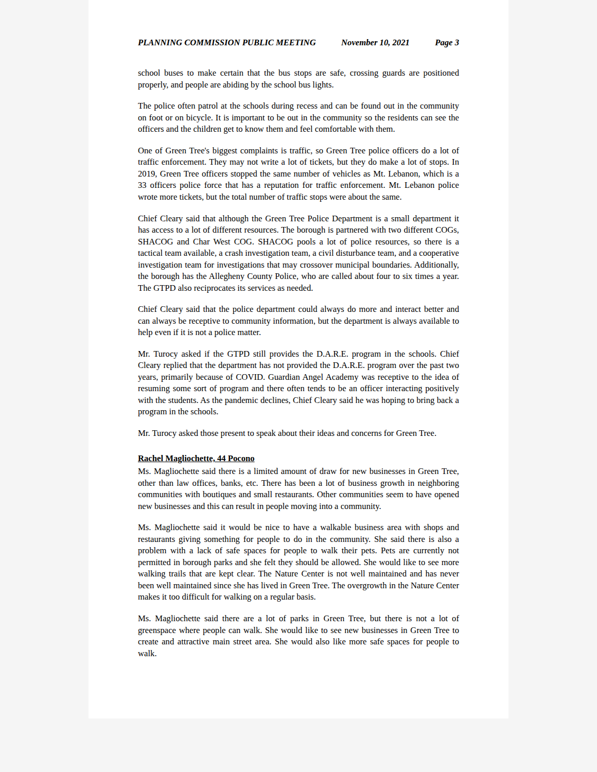PLANNING COMMISSION PUBLIC MEETING November 10, 2021 Page 3
school buses to make certain that the bus stops are safe, crossing guards are positioned properly, and people are abiding by the school bus lights.
The police often patrol at the schools during recess and can be found out in the community on foot or on bicycle. It is important to be out in the community so the residents can see the officers and the children get to know them and feel comfortable with them.
One of Green Tree's biggest complaints is traffic, so Green Tree police officers do a lot of traffic enforcement. They may not write a lot of tickets, but they do make a lot of stops. In 2019, Green Tree officers stopped the same number of vehicles as Mt. Lebanon, which is a 33 officers police force that has a reputation for traffic enforcement. Mt. Lebanon police wrote more tickets, but the total number of traffic stops were about the same.
Chief Cleary said that although the Green Tree Police Department is a small department it has access to a lot of different resources. The borough is partnered with two different COGs, SHACOG and Char West COG. SHACOG pools a lot of police resources, so there is a tactical team available, a crash investigation team, a civil disturbance team, and a cooperative investigation team for investigations that may crossover municipal boundaries. Additionally, the borough has the Allegheny County Police, who are called about four to six times a year. The GTPD also reciprocates its services as needed.
Chief Cleary said that the police department could always do more and interact better and can always be receptive to community information, but the department is always available to help even if it is not a police matter.
Mr. Turocy asked if the GTPD still provides the D.A.R.E. program in the schools. Chief Cleary replied that the department has not provided the D.A.R.E. program over the past two years, primarily because of COVID. Guardian Angel Academy was receptive to the idea of resuming some sort of program and there often tends to be an officer interacting positively with the students. As the pandemic declines, Chief Cleary said he was hoping to bring back a program in the schools.
Mr. Turocy asked those present to speak about their ideas and concerns for Green Tree.
Rachel Magliochette, 44 Pocono
Ms. Magliochette said there is a limited amount of draw for new businesses in Green Tree, other than law offices, banks, etc. There has been a lot of business growth in neighboring communities with boutiques and small restaurants. Other communities seem to have opened new businesses and this can result in people moving into a community.
Ms. Magliochette said it would be nice to have a walkable business area with shops and restaurants giving something for people to do in the community. She said there is also a problem with a lack of safe spaces for people to walk their pets. Pets are currently not permitted in borough parks and she felt they should be allowed. She would like to see more walking trails that are kept clear. The Nature Center is not well maintained and has never been well maintained since she has lived in Green Tree. The overgrowth in the Nature Center makes it too difficult for walking on a regular basis.
Ms. Magliochette said there are a lot of parks in Green Tree, but there is not a lot of greenspace where people can walk. She would like to see new businesses in Green Tree to create and attractive main street area. She would also like more safe spaces for people to walk.